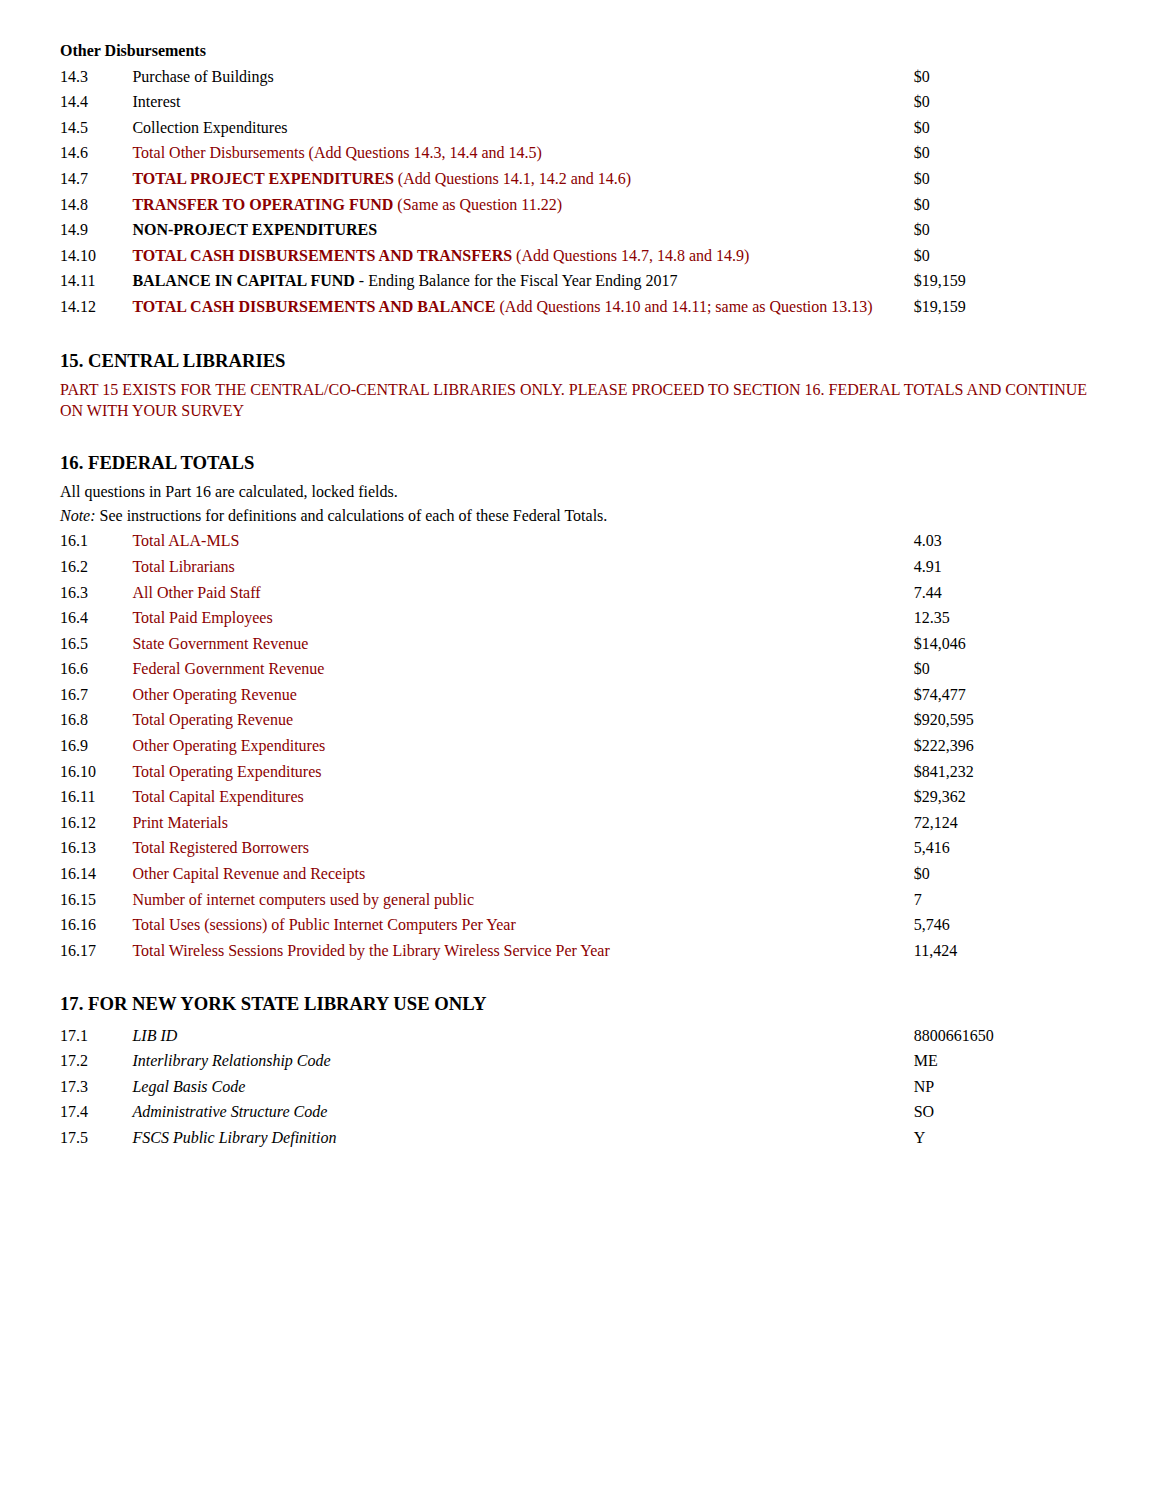Other Disbursements
| 14.3 | Purchase of Buildings | $0 |
| 14.4 | Interest | $0 |
| 14.5 | Collection Expenditures | $0 |
| 14.6 | Total Other Disbursements (Add Questions 14.3, 14.4 and 14.5) | $0 |
| 14.7 | TOTAL PROJECT EXPENDITURES (Add Questions 14.1, 14.2 and 14.6) | $0 |
| 14.8 | TRANSFER TO OPERATING FUND (Same as Question 11.22) | $0 |
| 14.9 | NON-PROJECT EXPENDITURES | $0 |
| 14.10 | TOTAL CASH DISBURSEMENTS AND TRANSFERS (Add Questions 14.7, 14.8 and 14.9) | $0 |
| 14.11 | BALANCE IN CAPITAL FUND - Ending Balance for the Fiscal Year Ending 2017 | $19,159 |
| 14.12 | TOTAL CASH DISBURSEMENTS AND BALANCE (Add Questions 14.10 and 14.11; same as Question 13.13) | $19,159 |
15. CENTRAL LIBRARIES
PART 15 EXISTS FOR THE CENTRAL/CO-CENTRAL LIBRARIES ONLY. PLEASE PROCEED TO SECTION 16. FEDERAL TOTALS AND CONTINUE ON WITH YOUR SURVEY
16. FEDERAL TOTALS
All questions in Part 16 are calculated, locked fields.
Note: See instructions for definitions and calculations of each of these Federal Totals.
| 16.1 | Total ALA-MLS | 4.03 |
| 16.2 | Total Librarians | 4.91 |
| 16.3 | All Other Paid Staff | 7.44 |
| 16.4 | Total Paid Employees | 12.35 |
| 16.5 | State Government Revenue | $14,046 |
| 16.6 | Federal Government Revenue | $0 |
| 16.7 | Other Operating Revenue | $74,477 |
| 16.8 | Total Operating Revenue | $920,595 |
| 16.9 | Other Operating Expenditures | $222,396 |
| 16.10 | Total Operating Expenditures | $841,232 |
| 16.11 | Total Capital Expenditures | $29,362 |
| 16.12 | Print Materials | 72,124 |
| 16.13 | Total Registered Borrowers | 5,416 |
| 16.14 | Other Capital Revenue and Receipts | $0 |
| 16.15 | Number of internet computers used by general public | 7 |
| 16.16 | Total Uses (sessions) of Public Internet Computers Per Year | 5,746 |
| 16.17 | Total Wireless Sessions Provided by the Library Wireless Service Per Year | 11,424 |
17. FOR NEW YORK STATE LIBRARY USE ONLY
| 17.1 | LIB ID | 8800661650 |
| 17.2 | Interlibrary Relationship Code | ME |
| 17.3 | Legal Basis Code | NP |
| 17.4 | Administrative Structure Code | SO |
| 17.5 | FSCS Public Library Definition | Y |